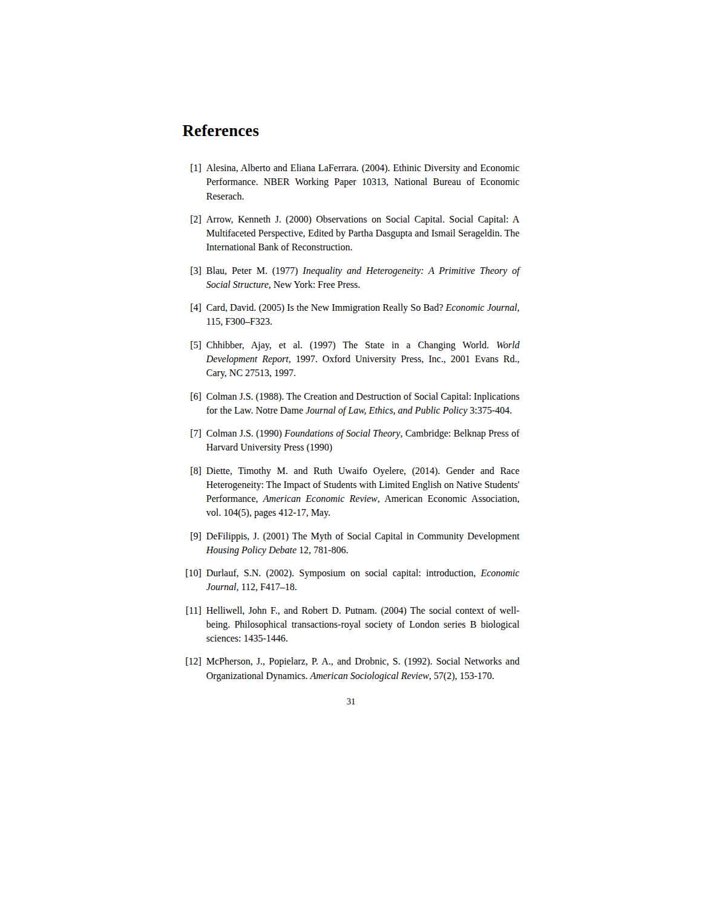References
[1] Alesina, Alberto and Eliana LaFerrara. (2004). Ethinic Diversity and Economic Performance. NBER Working Paper 10313, National Bureau of Economic Reserach.
[2] Arrow, Kenneth J. (2000) Observations on Social Capital. Social Capital: A Multifaceted Perspective, Edited by Partha Dasgupta and Ismail Serageldin. The International Bank of Reconstruction.
[3] Blau, Peter M. (1977) Inequality and Heterogeneity: A Primitive Theory of Social Structure, New York: Free Press.
[4] Card, David. (2005) Is the New Immigration Really So Bad? Economic Journal, 115, F300–F323.
[5] Chhibber, Ajay, et al. (1997) The State in a Changing World. World Development Report, 1997. Oxford University Press, Inc., 2001 Evans Rd., Cary, NC 27513, 1997.
[6] Colman J.S. (1988). The Creation and Destruction of Social Capital: Inplications for the Law. Notre Dame Journal of Law, Ethics, and Public Policy 3:375-404.
[7] Colman J.S. (1990) Foundations of Social Theory, Cambridge: Belknap Press of Harvard University Press (1990)
[8] Diette, Timothy M. and Ruth Uwaifo Oyelere, (2014). Gender and Race Heterogeneity: The Impact of Students with Limited English on Native Students' Performance, American Economic Review, American Economic Association, vol. 104(5), pages 412-17, May.
[9] DeFilippis, J. (2001) The Myth of Social Capital in Community Development Housing Policy Debate 12, 781-806.
[10] Durlauf, S.N. (2002). Symposium on social capital: introduction, Economic Journal, 112, F417–18.
[11] Helliwell, John F., and Robert D. Putnam. (2004) The social context of well-being. Philosophical transactions-royal society of London series B biological sciences: 1435-1446.
[12] McPherson, J., Popielarz, P. A., and Drobnic, S. (1992). Social Networks and Organizational Dynamics. American Sociological Review, 57(2), 153-170.
31